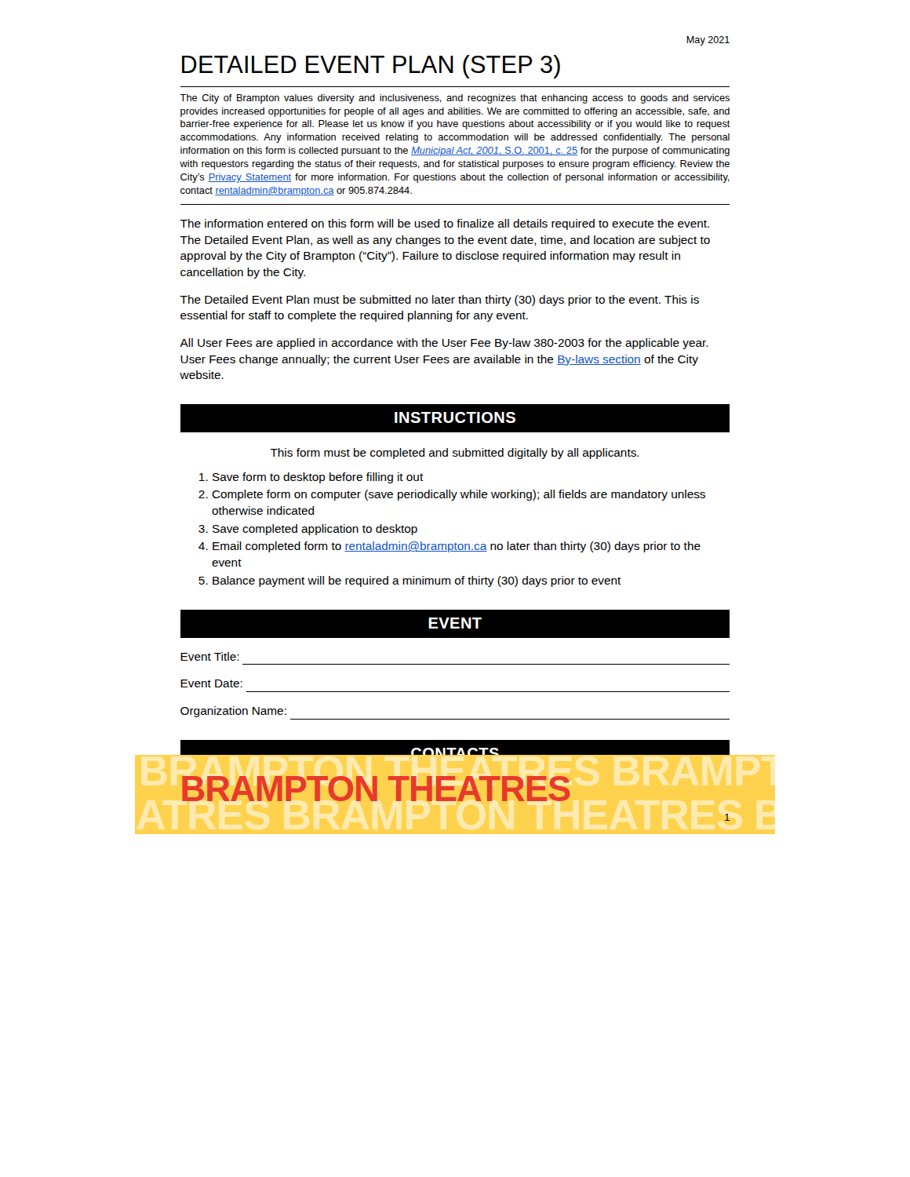May 2021
DETAILED EVENT PLAN (STEP 3)
The City of Brampton values diversity and inclusiveness, and recognizes that enhancing access to goods and services provides increased opportunities for people of all ages and abilities. We are committed to offering an accessible, safe, and barrier-free experience for all. Please let us know if you have questions about accessibility or if you would like to request accommodations. Any information received relating to accommodation will be addressed confidentially. The personal information on this form is collected pursuant to the Municipal Act, 2001, S.O. 2001, c. 25 for the purpose of communicating with requestors regarding the status of their requests, and for statistical purposes to ensure program efficiency. Review the City’s Privacy Statement for more information. For questions about the collection of personal information or accessibility, contact rentaladmin@brampton.ca or 905.874.2844.
The information entered on this form will be used to finalize all details required to execute the event. The Detailed Event Plan, as well as any changes to the event date, time, and location are subject to approval by the City of Brampton (“City”). Failure to disclose required information may result in cancellation by the City.
The Detailed Event Plan must be submitted no later than thirty (30) days prior to the event. This is essential for staff to complete the required planning for any event.
All User Fees are applied in accordance with the User Fee By-law 380-2003 for the applicable year. User Fees change annually; the current User Fees are available in the By-laws section of the City website.
INSTRUCTIONS
This form must be completed and submitted digitally by all applicants.
Save form to desktop before filling it out
Complete form on computer (save periodically while working); all fields are mandatory unless otherwise indicated
Save completed application to desktop
Email completed form to rentaladmin@brampton.ca no later than thirty (30) days prior to the event
Balance payment will be required a minimum of thirty (30) days prior to event
EVENT
Event Title:
Event Date:
Organization Name:
CONTACTS
ADVANCE CONTACT
The Advance Contact is responsible for providing the final event details, including technical information, and has the authority to make changes to the Detailed Event Plan.
BRAMPTON THEATRES BRAMPTON
EATRES BRAMPTON THEATRES BRA
BRAMPTON THEATRES
1